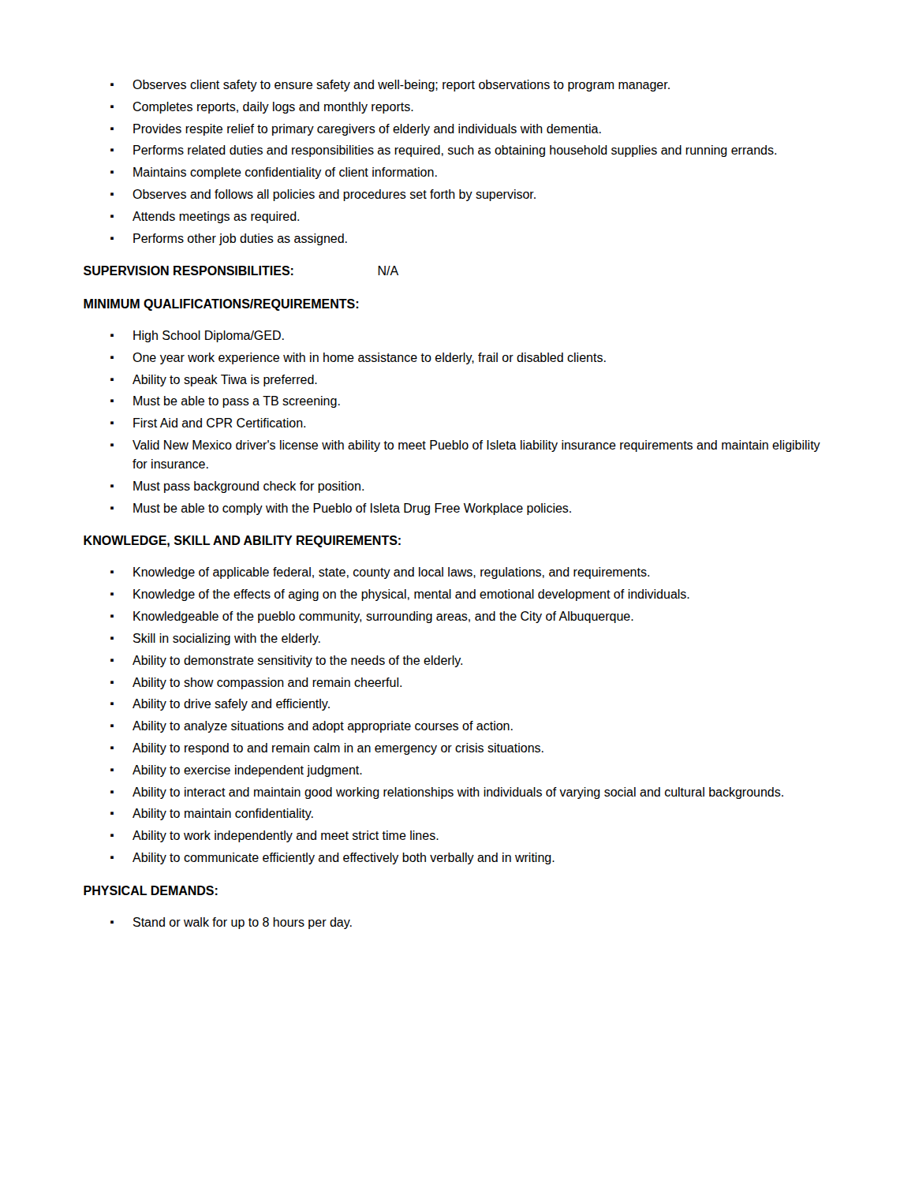Observes client safety to ensure safety and well-being; report observations to program manager.
Completes reports, daily logs and monthly reports.
Provides respite relief to primary caregivers of elderly and individuals with dementia.
Performs related duties and responsibilities as required, such as obtaining household supplies and running errands.
Maintains complete confidentiality of client information.
Observes and follows all policies and procedures set forth by supervisor.
Attends meetings as required.
Performs other job duties as assigned.
SUPERVISION RESPONSIBILITIES:
N/A
MINIMUM QUALIFICATIONS/REQUIREMENTS:
High School Diploma/GED.
One year work experience with in home assistance to elderly, frail or disabled clients.
Ability to speak Tiwa is preferred.
Must be able to pass a TB screening.
First Aid and CPR Certification.
Valid New Mexico driver's license with ability to meet Pueblo of Isleta liability insurance requirements and maintain eligibility for insurance.
Must pass background check for position.
Must be able to comply with the Pueblo of Isleta Drug Free Workplace policies.
KNOWLEDGE, SKILL AND ABILITY REQUIREMENTS:
Knowledge of applicable federal, state, county and local laws, regulations, and requirements.
Knowledge of the effects of aging on the physical, mental and emotional development of individuals.
Knowledgeable of the pueblo community, surrounding areas, and the City of Albuquerque.
Skill in socializing with the elderly.
Ability to demonstrate sensitivity to the needs of the elderly.
Ability to show compassion and remain cheerful.
Ability to drive safely and efficiently.
Ability to analyze situations and adopt appropriate courses of action.
Ability to respond to and remain calm in an emergency or crisis situations.
Ability to exercise independent judgment.
Ability to interact and maintain good working relationships with individuals of varying social and cultural backgrounds.
Ability to maintain confidentiality.
Ability to work independently and meet strict time lines.
Ability to communicate efficiently and effectively both verbally and in writing.
PHYSICAL DEMANDS:
Stand or walk for up to 8 hours per day.